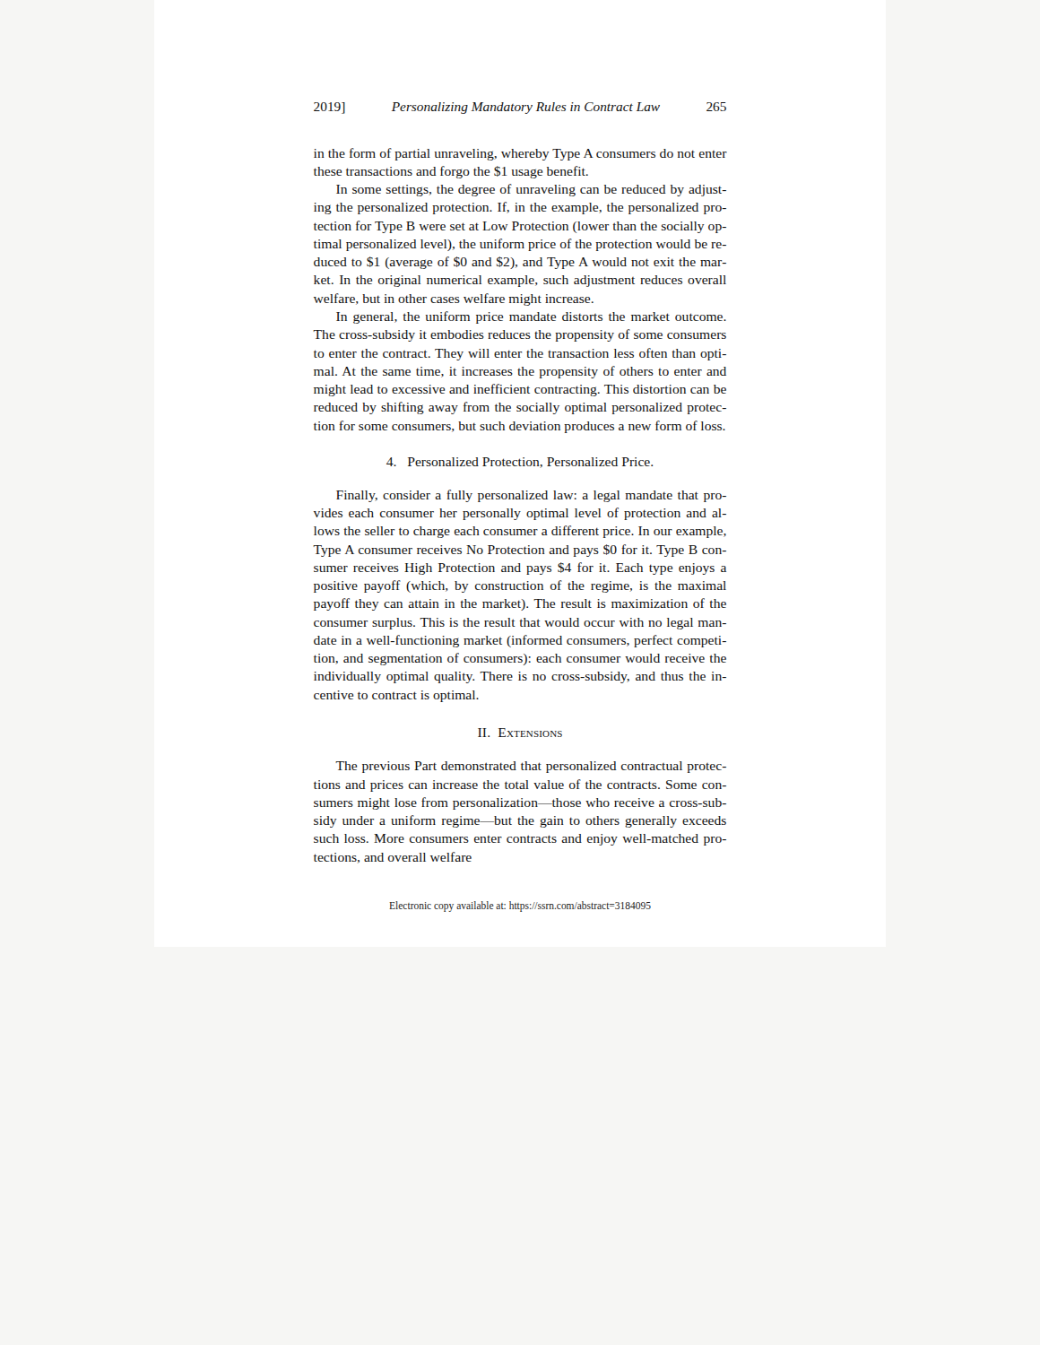2019] Personalizing Mandatory Rules in Contract Law 265
in the form of partial unraveling, whereby Type A consumers do not enter these transactions and forgo the $1 usage benefit.
In some settings, the degree of unraveling can be reduced by adjusting the personalized protection. If, in the example, the personalized protection for Type B were set at Low Protection (lower than the socially optimal personalized level), the uniform price of the protection would be reduced to $1 (average of $0 and $2), and Type A would not exit the market. In the original numerical example, such adjustment reduces overall welfare, but in other cases welfare might increase.
In general, the uniform price mandate distorts the market outcome. The cross-subsidy it embodies reduces the propensity of some consumers to enter the contract. They will enter the transaction less often than optimal. At the same time, it increases the propensity of others to enter and might lead to excessive and inefficient contracting. This distortion can be reduced by shifting away from the socially optimal personalized protection for some consumers, but such deviation produces a new form of loss.
4. Personalized Protection, Personalized Price.
Finally, consider a fully personalized law: a legal mandate that provides each consumer her personally optimal level of protection and allows the seller to charge each consumer a different price. In our example, Type A consumer receives No Protection and pays $0 for it. Type B consumer receives High Protection and pays $4 for it. Each type enjoys a positive payoff (which, by construction of the regime, is the maximal payoff they can attain in the market). The result is maximization of the consumer surplus. This is the result that would occur with no legal mandate in a well-functioning market (informed consumers, perfect competition, and segmentation of consumers): each consumer would receive the individually optimal quality. There is no cross-subsidy, and thus the incentive to contract is optimal.
II. Extensions
The previous Part demonstrated that personalized contractual protections and prices can increase the total value of the contracts. Some consumers might lose from personalization—those who receive a cross-subsidy under a uniform regime—but the gain to others generally exceeds such loss. More consumers enter contracts and enjoy well-matched protections, and overall welfare
Electronic copy available at: https://ssrn.com/abstract=3184095